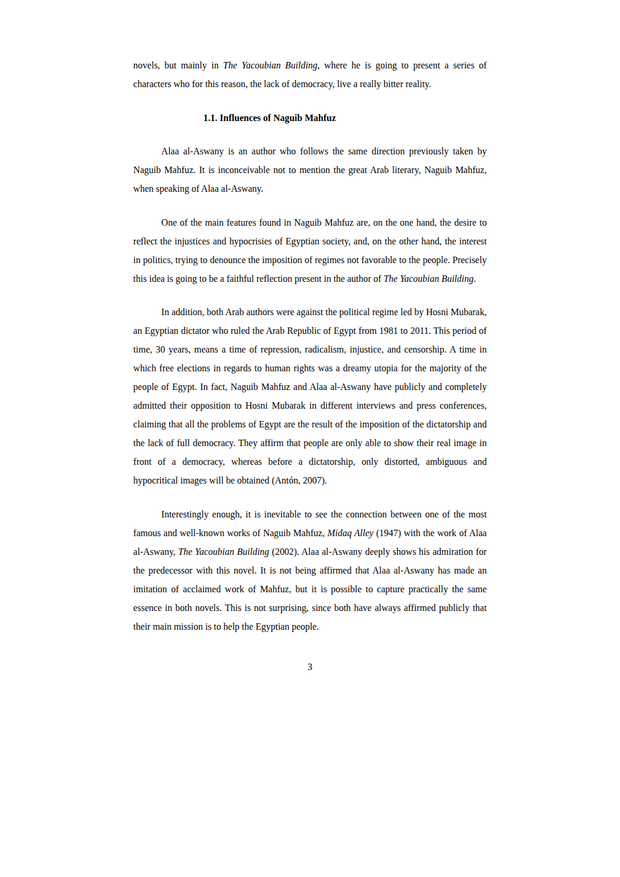novels, but mainly in The Yacoubian Building, where he is going to present a series of characters who for this reason, the lack of democracy, live a really bitter reality.
1.1. Influences of Naguib Mahfuz
Alaa al-Aswany is an author who follows the same direction previously taken by Naguib Mahfuz. It is inconceivable not to mention the great Arab literary, Naguib Mahfuz, when speaking of Alaa al-Aswany.
One of the main features found in Naguib Mahfuz are, on the one hand, the desire to reflect the injustices and hypocrisies of Egyptian society, and, on the other hand, the interest in politics, trying to denounce the imposition of regimes not favorable to the people. Precisely this idea is going to be a faithful reflection present in the author of The Yacoubian Building.
In addition, both Arab authors were against the political regime led by Hosni Mubarak, an Egyptian dictator who ruled the Arab Republic of Egypt from 1981 to 2011. This period of time, 30 years, means a time of repression, radicalism, injustice, and censorship. A time in which free elections in regards to human rights was a dreamy utopia for the majority of the people of Egypt. In fact, Naguib Mahfuz and Alaa al-Aswany have publicly and completely admitted their opposition to Hosni Mubarak in different interviews and press conferences, claiming that all the problems of Egypt are the result of the imposition of the dictatorship and the lack of full democracy. They affirm that people are only able to show their real image in front of a democracy, whereas before a dictatorship, only distorted, ambiguous and hypocritical images will be obtained (Antón, 2007).
Interestingly enough, it is inevitable to see the connection between one of the most famous and well-known works of Naguib Mahfuz, Midaq Alley (1947) with the work of Alaa al-Aswany, The Yacoubian Building (2002). Alaa al-Aswany deeply shows his admiration for the predecessor with this novel. It is not being affirmed that Alaa al-Aswany has made an imitation of acclaimed work of Mahfuz, but it is possible to capture practically the same essence in both novels. This is not surprising, since both have always affirmed publicly that their main mission is to help the Egyptian people.
3